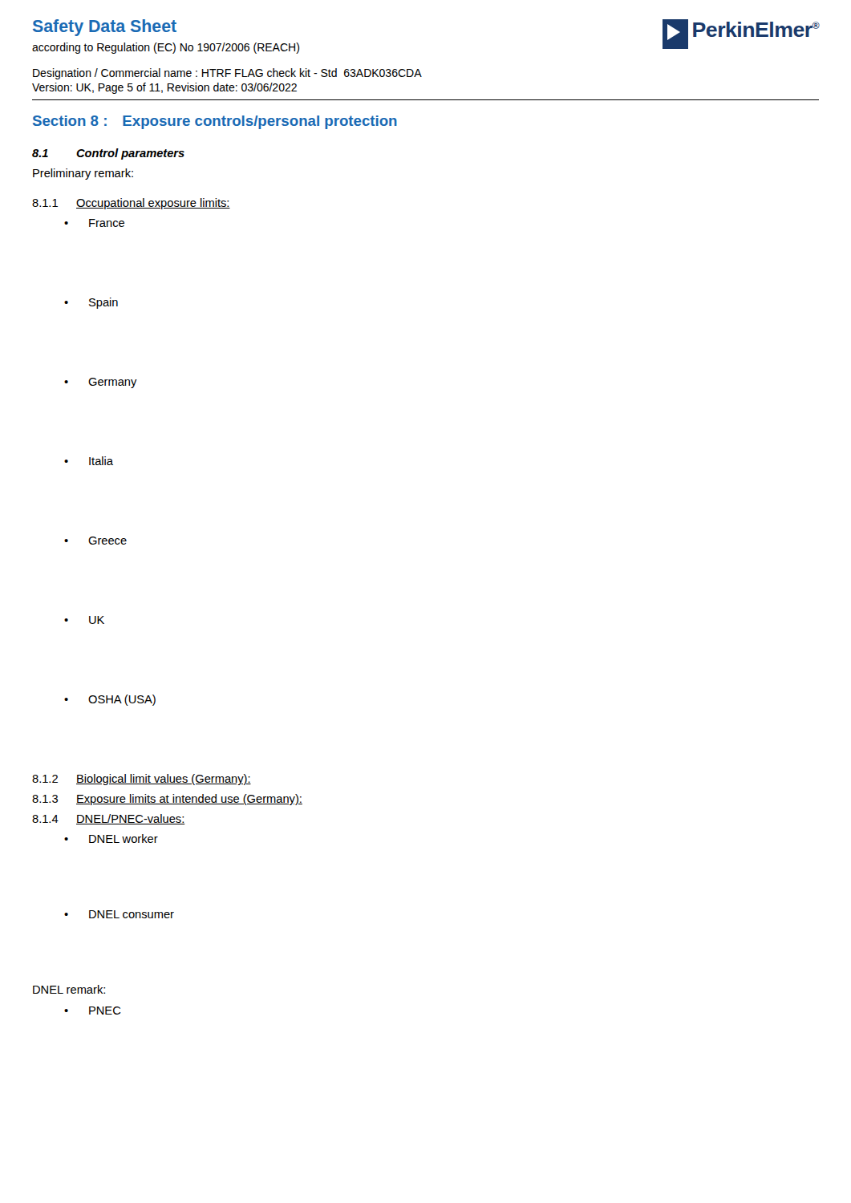Perkin Elmer®
Safety Data Sheet
according to Regulation (EC) No 1907/2006 (REACH)
Designation / Commercial name : HTRF FLAG check kit - Std 63ADK036CDA
Version: UK, Page 5 of 11, Revision date: 03/06/2022
Section 8 : Exposure controls/personal protection
8.1 Control parameters
Preliminary remark:
8.1.1 Occupational exposure limits:
France
Spain
Germany
Italia
Greece
UK
OSHA (USA)
8.1.2 Biological limit values (Germany):
8.1.3 Exposure limits at intended use (Germany):
8.1.4 DNEL/PNEC-values:
DNEL worker
DNEL consumer
DNEL remark:
PNEC